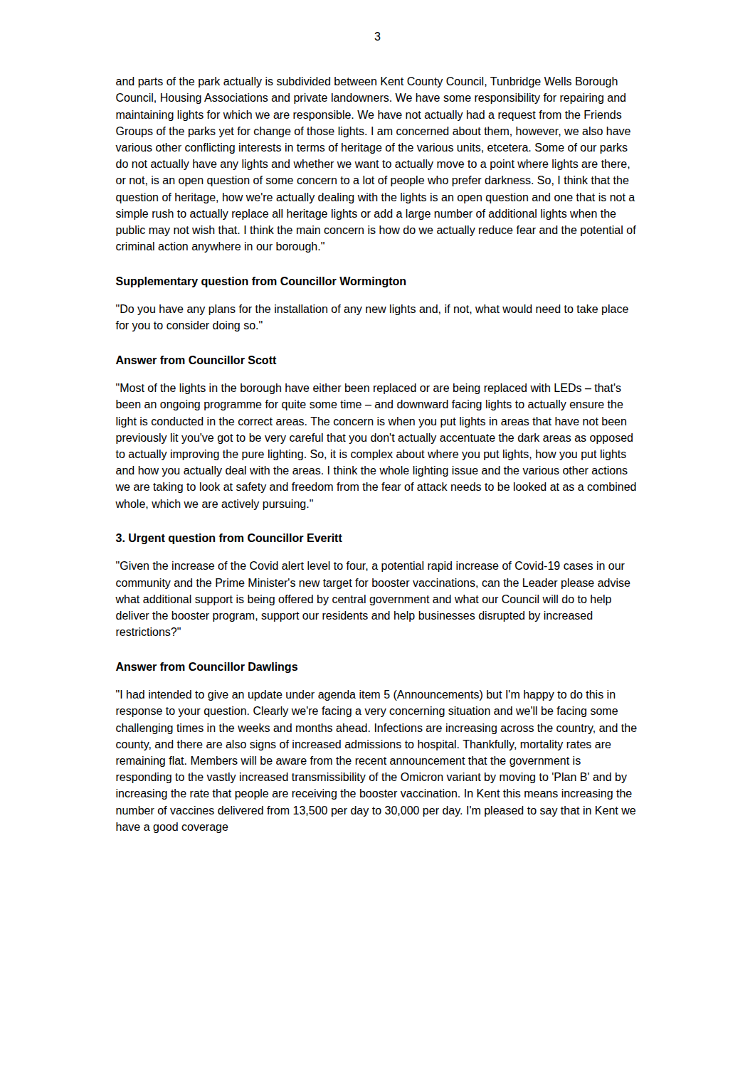3
and parts of the park actually is subdivided between Kent County Council, Tunbridge Wells Borough Council, Housing Associations and private landowners. We have some responsibility for repairing and maintaining lights for which we are responsible. We have not actually had a request from the Friends Groups of the parks yet for change of those lights. I am concerned about them, however, we also have various other conflicting interests in terms of heritage of the various units, etcetera. Some of our parks do not actually have any lights and whether we want to actually move to a point where lights are there, or not, is an open question of some concern to a lot of people who prefer darkness. So, I think that the question of heritage, how we're actually dealing with the lights is an open question and one that is not a simple rush to actually replace all heritage lights or add a large number of additional lights when the public may not wish that. I think the main concern is how do we actually reduce fear and the potential of criminal action anywhere in our borough."
Supplementary question from Councillor Wormington
"Do you have any plans for the installation of any new lights and, if not, what would need to take place for you to consider doing so."
Answer from Councillor Scott
"Most of the lights in the borough have either been replaced or are being replaced with LEDs – that's been an ongoing programme for quite some time – and downward facing lights to actually ensure the light is conducted in the correct areas. The concern is when you put lights in areas that have not been previously lit you've got to be very careful that you don't actually accentuate the dark areas as opposed to actually improving the pure lighting. So, it is complex about where you put lights, how you put lights and how you actually deal with the areas. I think the whole lighting issue and the various other actions we are taking to look at safety and freedom from the fear of attack needs to be looked at as a combined whole, which we are actively pursuing."
3. Urgent question from Councillor Everitt
"Given the increase of the Covid alert level to four, a potential rapid increase of Covid-19 cases in our community and the Prime Minister's new target for booster vaccinations, can the Leader please advise what additional support is being offered by central government and what our Council will do to help deliver the booster program, support our residents and help businesses disrupted by increased restrictions?"
Answer from Councillor Dawlings
"I had intended to give an update under agenda item 5 (Announcements) but I'm happy to do this in response to your question. Clearly we're facing a very concerning situation and we'll be facing some challenging times in the weeks and months ahead. Infections are increasing across the country, and the county, and there are also signs of increased admissions to hospital. Thankfully, mortality rates are remaining flat. Members will be aware from the recent announcement that the government is responding to the vastly increased transmissibility of the Omicron variant by moving to 'Plan B' and by increasing the rate that people are receiving the booster vaccination. In Kent this means increasing the number of vaccines delivered from 13,500 per day to 30,000 per day. I'm pleased to say that in Kent we have a good coverage